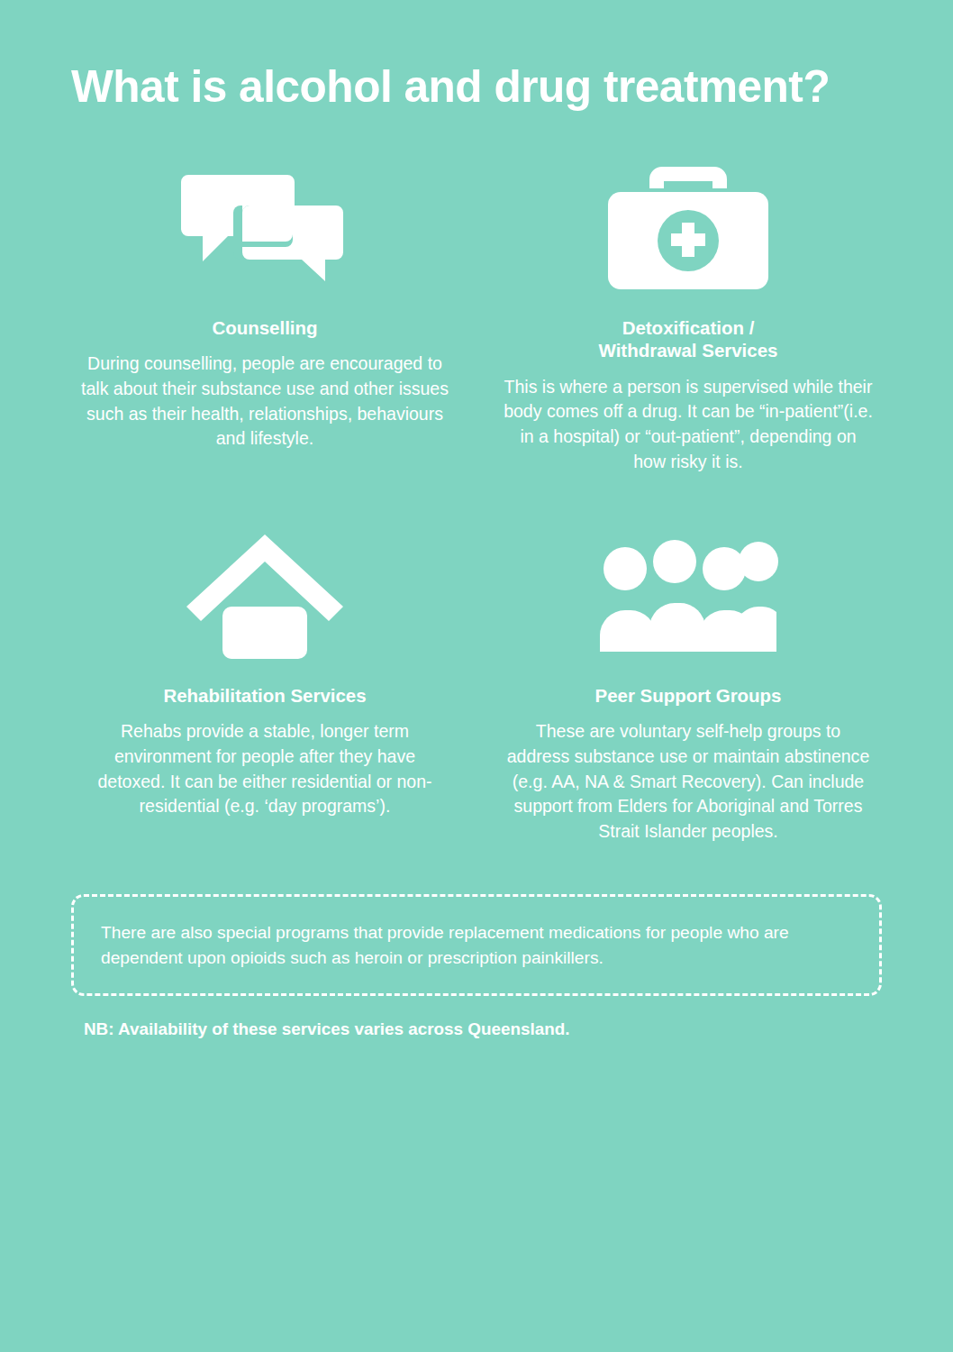What is alcohol and drug treatment?
Counselling
During counselling, people are encouraged to talk about their substance use and other issues such as their health, relationships, behaviours and lifestyle.
Detoxification /
Withdrawal Services
This is where a person is supervised while their body comes off a drug. It can be “in-patient”(i.e. in a hospital) or “out-patient”, depending on how risky it is.
Rehabilitation Services
Rehabs provide a stable, longer term environment for people after they have detoxed. It can be either residential or non-residential (e.g. ‘day programs’).
Peer Support Groups
These are voluntary self-help groups to address substance use or maintain abstinence (e.g. AA, NA & Smart Recovery). Can include support from Elders for Aboriginal and Torres Strait Islander peoples.
There are also special programs that provide replacement medications for people who are dependent upon opioids such as heroin or prescription painkillers.
NB: Availability of these services varies across Queensland.